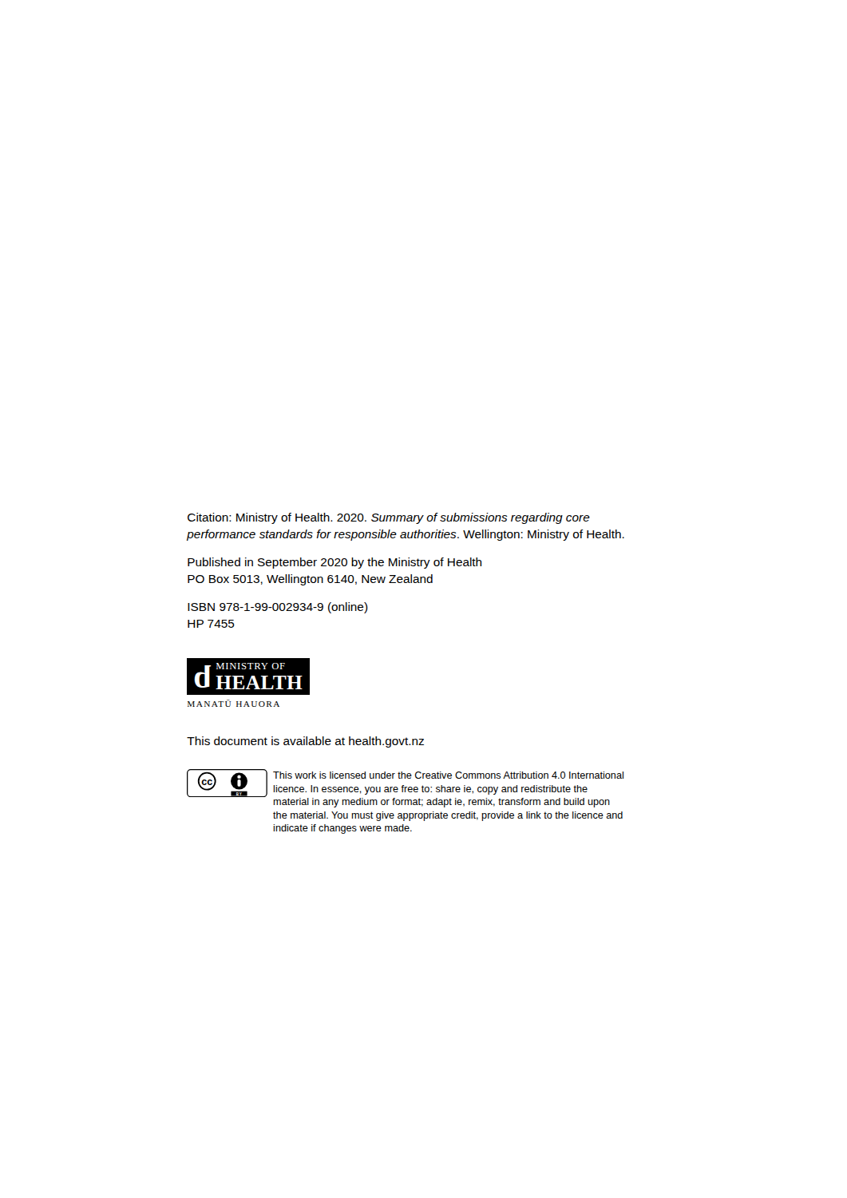Citation: Ministry of Health. 2020. Summary of submissions regarding core performance standards for responsible authorities. Wellington: Ministry of Health.
Published in September 2020 by the Ministry of Health
PO Box 5013, Wellington 6140, New Zealand
ISBN 978-1-99-002934-9 (online)
HP 7455
b Ministry of Health
Manatū Hauora
This document is available at health.govt.nz
cc BY
This work is licensed under the Creative Commons Attribution 4.0 International licence. In essence, you are free to: share ie, copy and redistribute the material in any medium or format; adapt ie, remix, transform and build upon the material. You must give appropriate credit, provide a link to the licence and indicate if changes were made.